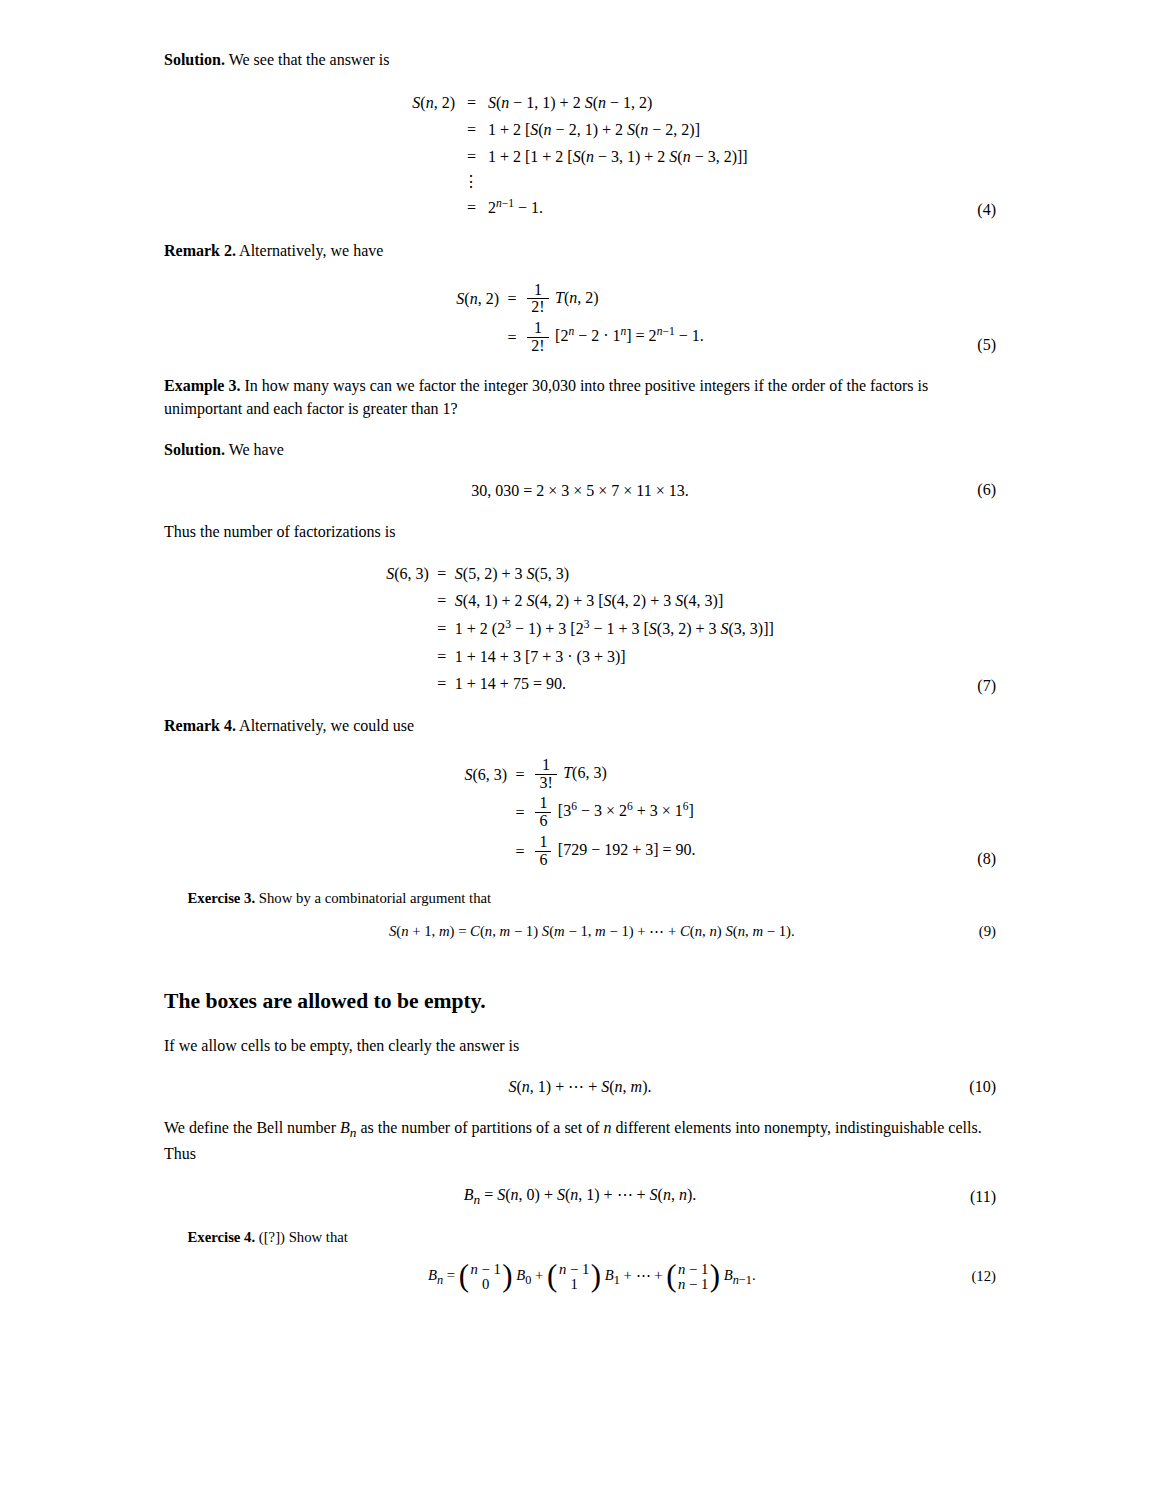Solution. We see that the answer is
| S ( n , 2) | = | S ( n − 1, 1) + 2 S ( n − 1, 2) |
| | = | 1 + 2 [ S ( n − 2, 1) + 2 S ( n − 2, 2)] |
| | = | 1 + 2 [1 + 2 [ S ( n − 3, 1) + 2 S ( n − 3, 2)]] |
| | ⋮ | |
| | = | 2 n −1 − 1. |
(4)
Remark 2. Alternatively, we have
| S ( n , 2) | = | 1 2! T ( n , 2) |
| | = | 1 2! [2 n − 2 · 1 n ] = 2 n −1 − 1. |
(5)
Example 3. In how many ways can we factor the integer 30,030 into three positive integers if the order of the factors is unimportant and each factor is greater than 1?
Solution. We have
30, 030 = 2 × 3 × 5 × 7 × 11 × 13. (6)
Thus the number of factorizations is
| S (6, 3) | = | S (5, 2) + 3 S (5, 3) |
| | = | S (4, 1) + 2 S (4, 2) + 3 [ S (4, 2) + 3 S (4, 3)] |
| | = | 1 + 2 (2 3 − 1) + 3 [2 3 − 1 + 3 [ S (3, 2) + 3 S (3, 3)]] |
| | = | 1 + 14 + 3 [7 + 3 · (3 + 3)] |
| | = | 1 + 14 + 75 = 90. |
(7)
Remark 4. Alternatively, we could use
| S (6, 3) | = | 1 3! T (6, 3) |
| | = | 1 6 [3 6 − 3 × 2 6 + 3 × 1 6 ] |
| | = | 1 6 [729 − 192 + 3] = 90. |
(8)
Exercise 3. Show by a combinatorial argument that
S(n + 1, m) = C(n, m − 1) S(m − 1, m − 1) + ⋯ + C(n, n) S(n, m − 1). (9)
The boxes are allowed to be empty.
If we allow cells to be empty, then clearly the answer is
S(n, 1) + ⋯ + S(n, m). (10)
We define the Bell number Bn as the number of partitions of a set of n different elements into nonempty, indistinguishable cells. Thus
Bn = S(n, 0) + S(n, 1) + ⋯ + S(n, n). (11)
Exercise 4. ([?]) Show that
Bn = (n − 10) B0 + (n − 11) B1 + ⋯ + (n − 1 n − 1) Bn−1. (12)